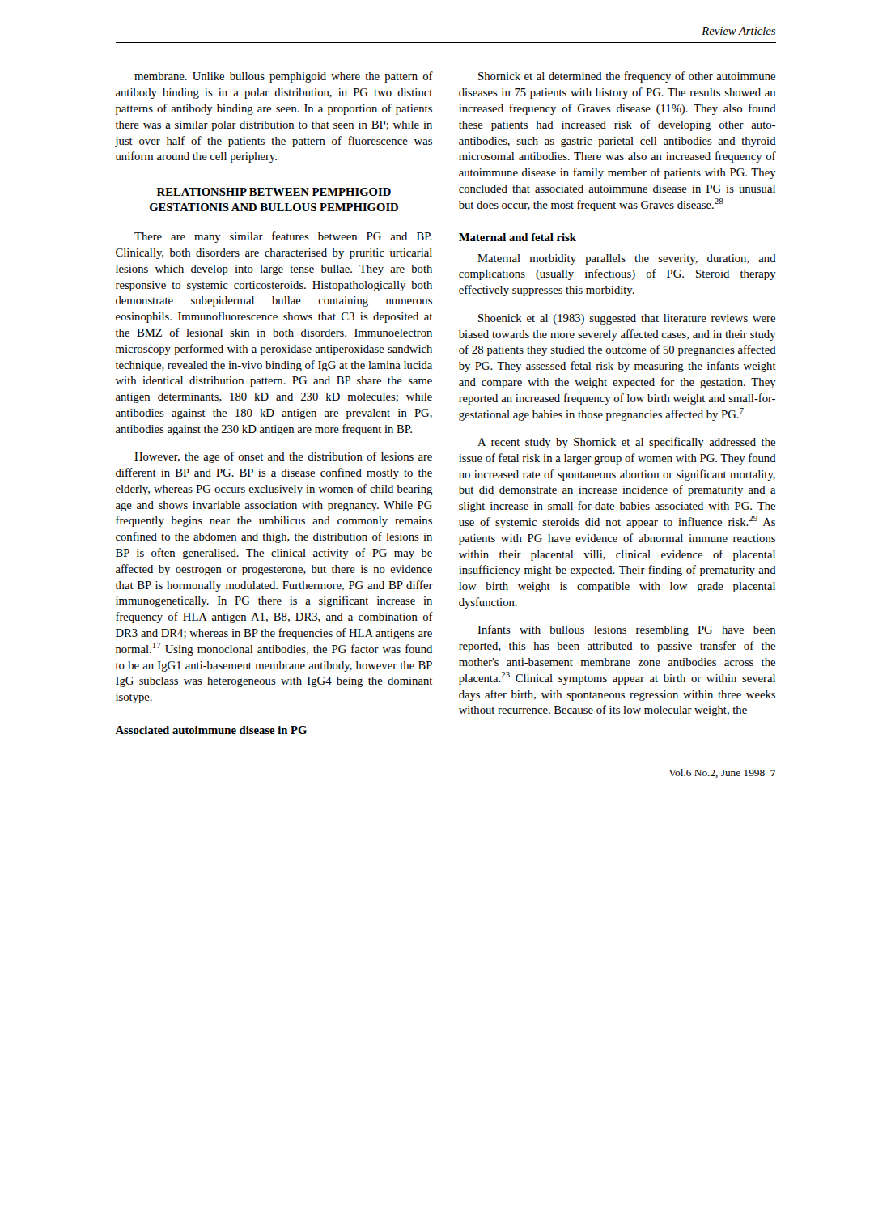Review Articles
membrane. Unlike bullous pemphigoid where the pattern of antibody binding is in a polar distribution, in PG two distinct patterns of antibody binding are seen. In a proportion of patients there was a similar polar distribution to that seen in BP; while in just over half of the patients the pattern of fluorescence was uniform around the cell periphery.
Relationship between pemphigoid gestationis and bullous pemphigoid
There are many similar features between PG and BP. Clinically, both disorders are characterised by pruritic urticarial lesions which develop into large tense bullae. They are both responsive to systemic corticosteroids. Histopathologically both demonstrate subepidermal bullae containing numerous eosinophils. Immunofluorescence shows that C3 is deposited at the BMZ of lesional skin in both disorders. Immunoelectron microscopy performed with a peroxidase antiperoxidase sandwich technique, revealed the in-vivo binding of IgG at the lamina lucida with identical distribution pattern. PG and BP share the same antigen determinants, 180 kD and 230 kD molecules; while antibodies against the 180 kD antigen are prevalent in PG, antibodies against the 230 kD antigen are more frequent in BP.
However, the age of onset and the distribution of lesions are different in BP and PG. BP is a disease confined mostly to the elderly, whereas PG occurs exclusively in women of child bearing age and shows invariable association with pregnancy. While PG frequently begins near the umbilicus and commonly remains confined to the abdomen and thigh, the distribution of lesions in BP is often generalised. The clinical activity of PG may be affected by oestrogen or progesterone, but there is no evidence that BP is hormonally modulated. Furthermore, PG and BP differ immunogenetically. In PG there is a significant increase in frequency of HLA antigen A1, B8, DR3, and a combination of DR3 and DR4; whereas in BP the frequencies of HLA antigens are normal.17 Using monoclonal antibodies, the PG factor was found to be an IgG1 anti-basement membrane antibody, however the BP IgG subclass was heterogeneous with IgG4 being the dominant isotype.
Associated autoimmune disease in PG
Shornick et al determined the frequency of other autoimmune diseases in 75 patients with history of PG. The results showed an increased frequency of Graves disease (11%). They also found these patients had increased risk of developing other auto-antibodies, such as gastric parietal cell antibodies and thyroid microsomal antibodies. There was also an increased frequency of autoimmune disease in family member of patients with PG. They concluded that associated autoimmune disease in PG is unusual but does occur, the most frequent was Graves disease.28
Maternal and fetal risk
Maternal morbidity parallels the severity, duration, and complications (usually infectious) of PG. Steroid therapy effectively suppresses this morbidity.
Shoenick et al (1983) suggested that literature reviews were biased towards the more severely affected cases, and in their study of 28 patients they studied the outcome of 50 pregnancies affected by PG. They assessed fetal risk by measuring the infants weight and compare with the weight expected for the gestation. They reported an increased frequency of low birth weight and small-for-gestational age babies in those pregnancies affected by PG.7
A recent study by Shornick et al specifically addressed the issue of fetal risk in a larger group of women with PG. They found no increased rate of spontaneous abortion or significant mortality, but did demonstrate an increase incidence of prematurity and a slight increase in small-for-date babies associated with PG. The use of systemic steroids did not appear to influence risk.29 As patients with PG have evidence of abnormal immune reactions within their placental villi, clinical evidence of placental insufficiency might be expected. Their finding of prematurity and low birth weight is compatible with low grade placental dysfunction.
Infants with bullous lesions resembling PG have been reported, this has been attributed to passive transfer of the mother's anti-basement membrane zone antibodies across the placenta.23 Clinical symptoms appear at birth or within several days after birth, with spontaneous regression within three weeks without recurrence. Because of its low molecular weight, the
Vol.6 No.2, June 1998 7